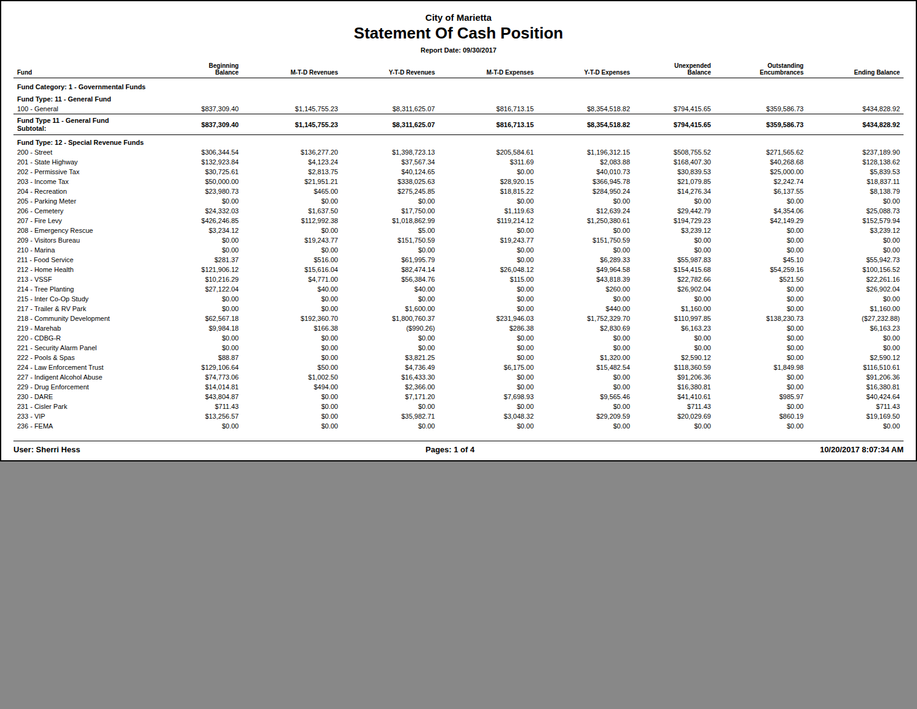City of Marietta
Statement Of Cash Position
Report Date: 09/30/2017
| Fund | Beginning Balance | M-T-D Revenues | Y-T-D Revenues | M-T-D Expenses | Y-T-D Expenses | Unexpended Balance | Outstanding Encumbrances | Ending Balance |
| --- | --- | --- | --- | --- | --- | --- | --- | --- |
| Fund Category: 1 - Governmental Funds |
| Fund Type: 11 - General Fund |
| 100 - General | $837,309.40 | $1,145,755.23 | $8,311,625.07 | $816,713.15 | $8,354,518.82 | $794,415.65 | $359,586.73 | $434,828.92 |
| Fund Type 11 - General Fund Subtotal: | $837,309.40 | $1,145,755.23 | $8,311,625.07 | $816,713.15 | $8,354,518.82 | $794,415.65 | $359,586.73 | $434,828.92 |
| Fund Type: 12 - Special Revenue Funds |
| 200 - Street | $306,344.54 | $136,277.20 | $1,398,723.13 | $205,584.61 | $1,196,312.15 | $508,755.52 | $271,565.62 | $237,189.90 |
| 201 - State Highway | $132,923.84 | $4,123.24 | $37,567.34 | $311.69 | $2,083.88 | $168,407.30 | $40,268.68 | $128,138.62 |
| 202 - Permissive Tax | $30,725.61 | $2,813.75 | $40,124.65 | $0.00 | $40,010.73 | $30,839.53 | $25,000.00 | $5,839.53 |
| 203 - Income Tax | $50,000.00 | $21,951.21 | $338,025.63 | $28,920.15 | $366,945.78 | $21,079.85 | $2,242.74 | $18,837.11 |
| 204 - Recreation | $23,980.73 | $465.00 | $275,245.85 | $18,815.22 | $284,950.24 | $14,276.34 | $6,137.55 | $8,138.79 |
| 205 - Parking Meter | $0.00 | $0.00 | $0.00 | $0.00 | $0.00 | $0.00 | $0.00 | $0.00 |
| 206 - Cemetery | $24,332.03 | $1,637.50 | $17,750.00 | $1,119.63 | $12,639.24 | $29,442.79 | $4,354.06 | $25,088.73 |
| 207 - Fire Levy | $426,246.85 | $112,992.38 | $1,018,862.99 | $119,214.12 | $1,250,380.61 | $194,729.23 | $42,149.29 | $152,579.94 |
| 208 - Emergency Rescue | $3,234.12 | $0.00 | $5.00 | $0.00 | $0.00 | $3,239.12 | $0.00 | $3,239.12 |
| 209 - Visitors Bureau | $0.00 | $19,243.77 | $151,750.59 | $19,243.77 | $151,750.59 | $0.00 | $0.00 | $0.00 |
| 210 - Marina | $0.00 | $0.00 | $0.00 | $0.00 | $0.00 | $0.00 | $0.00 | $0.00 |
| 211 - Food Service | $281.37 | $516.00 | $61,995.79 | $0.00 | $6,289.33 | $55,987.83 | $45.10 | $55,942.73 |
| 212 - Home Health | $121,906.12 | $15,616.04 | $82,474.14 | $26,048.12 | $49,964.58 | $154,415.68 | $54,259.16 | $100,156.52 |
| 213 - VSSF | $10,216.29 | $4,771.00 | $56,384.76 | $115.00 | $43,818.39 | $22,782.66 | $521.50 | $22,261.16 |
| 214 - Tree Planting | $27,122.04 | $40.00 | $40.00 | $0.00 | $260.00 | $26,902.04 | $0.00 | $26,902.04 |
| 215 - Inter Co-Op Study | $0.00 | $0.00 | $0.00 | $0.00 | $0.00 | $0.00 | $0.00 | $0.00 |
| 217 - Trailer & RV Park | $0.00 | $0.00 | $1,600.00 | $0.00 | $440.00 | $1,160.00 | $0.00 | $1,160.00 |
| 218 - Community Development | $62,567.18 | $192,360.70 | $1,800,760.37 | $231,946.03 | $1,752,329.70 | $110,997.85 | $138,230.73 | ($27,232.88) |
| 219 - Marehab | $9,984.18 | $166.38 | ($990.26) | $286.38 | $2,830.69 | $6,163.23 | $0.00 | $6,163.23 |
| 220 - CDBG-R | $0.00 | $0.00 | $0.00 | $0.00 | $0.00 | $0.00 | $0.00 | $0.00 |
| 221 - Security Alarm Panel | $0.00 | $0.00 | $0.00 | $0.00 | $0.00 | $0.00 | $0.00 | $0.00 |
| 222 - Pools & Spas | $88.87 | $0.00 | $3,821.25 | $0.00 | $1,320.00 | $2,590.12 | $0.00 | $2,590.12 |
| 224 - Law Enforcement Trust | $129,106.64 | $50.00 | $4,736.49 | $6,175.00 | $15,482.54 | $118,360.59 | $1,849.98 | $116,510.61 |
| 227 - Indigent Alcohol Abuse | $74,773.06 | $1,002.50 | $16,433.30 | $0.00 | $0.00 | $91,206.36 | $0.00 | $91,206.36 |
| 229 - Drug Enforcement | $14,014.81 | $494.00 | $2,366.00 | $0.00 | $0.00 | $16,380.81 | $0.00 | $16,380.81 |
| 230 - DARE | $43,804.87 | $0.00 | $7,171.20 | $7,698.93 | $9,565.46 | $41,410.61 | $985.97 | $40,424.64 |
| 231 - Cisler Park | $711.43 | $0.00 | $0.00 | $0.00 | $0.00 | $711.43 | $0.00 | $711.43 |
| 233 - VIP | $13,256.57 | $0.00 | $35,982.71 | $3,048.32 | $29,209.59 | $20,029.69 | $860.19 | $19,169.50 |
| 236 - FEMA | $0.00 | $0.00 | $0.00 | $0.00 | $0.00 | $0.00 | $0.00 | $0.00 |
User: Sherri Hess
Pages: 1 of 4
10/20/2017 8:07:34 AM